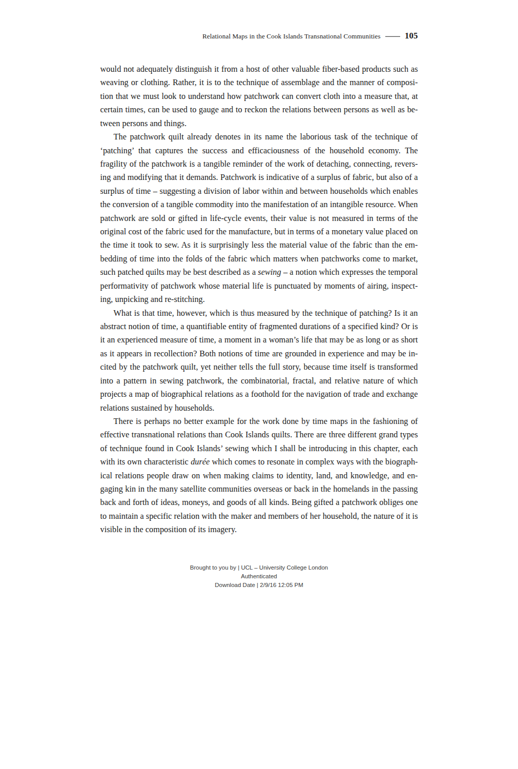Relational Maps in the Cook Islands Transnational Communities 105
would not adequately distinguish it from a host of other valuable fiber-based products such as weaving or clothing. Rather, it is to the technique of assemblage and the manner of composition that we must look to understand how patchwork can convert cloth into a measure that, at certain times, can be used to gauge and to reckon the relations between persons as well as between persons and things.
The patchwork quilt already denotes in its name the laborious task of the technique of ‘patching’ that captures the success and efficaciousness of the household economy. The fragility of the patchwork is a tangible reminder of the work of detaching, connecting, reversing and modifying that it demands. Patchwork is indicative of a surplus of fabric, but also of a surplus of time – suggesting a division of labor within and between households which enables the conversion of a tangible commodity into the manifestation of an intangible resource. When patchwork are sold or gifted in life-cycle events, their value is not measured in terms of the original cost of the fabric used for the manufacture, but in terms of a monetary value placed on the time it took to sew. As it is surprisingly less the material value of the fabric than the embedding of time into the folds of the fabric which matters when patchworks come to market, such patched quilts may be best described as a sewing – a notion which expresses the temporal performativity of patchwork whose material life is punctuated by moments of airing, inspecting, unpicking and re-stitching.
What is that time, however, which is thus measured by the technique of patching? Is it an abstract notion of time, a quantifiable entity of fragmented durations of a specified kind? Or is it an experienced measure of time, a moment in a woman’s life that may be as long or as short as it appears in recollection? Both notions of time are grounded in experience and may be incited by the patchwork quilt, yet neither tells the full story, because time itself is transformed into a pattern in sewing patchwork, the combinatorial, fractal, and relative nature of which projects a map of biographical relations as a foothold for the navigation of trade and exchange relations sustained by households.
There is perhaps no better example for the work done by time maps in the fashioning of effective transnational relations than Cook Islands quilts. There are three different grand types of technique found in Cook Islands’ sewing which I shall be introducing in this chapter, each with its own characteristic durée which comes to resonate in complex ways with the biographical relations people draw on when making claims to identity, land, and knowledge, and engaging kin in the many satellite communities overseas or back in the homelands in the passing back and forth of ideas, moneys, and goods of all kinds. Being gifted a patchwork obliges one to maintain a specific relation with the maker and members of her household, the nature of it is visible in the composition of its imagery.
Brought to you by | UCL – University College London
Authenticated
Download Date | 2/9/16 12:05 PM